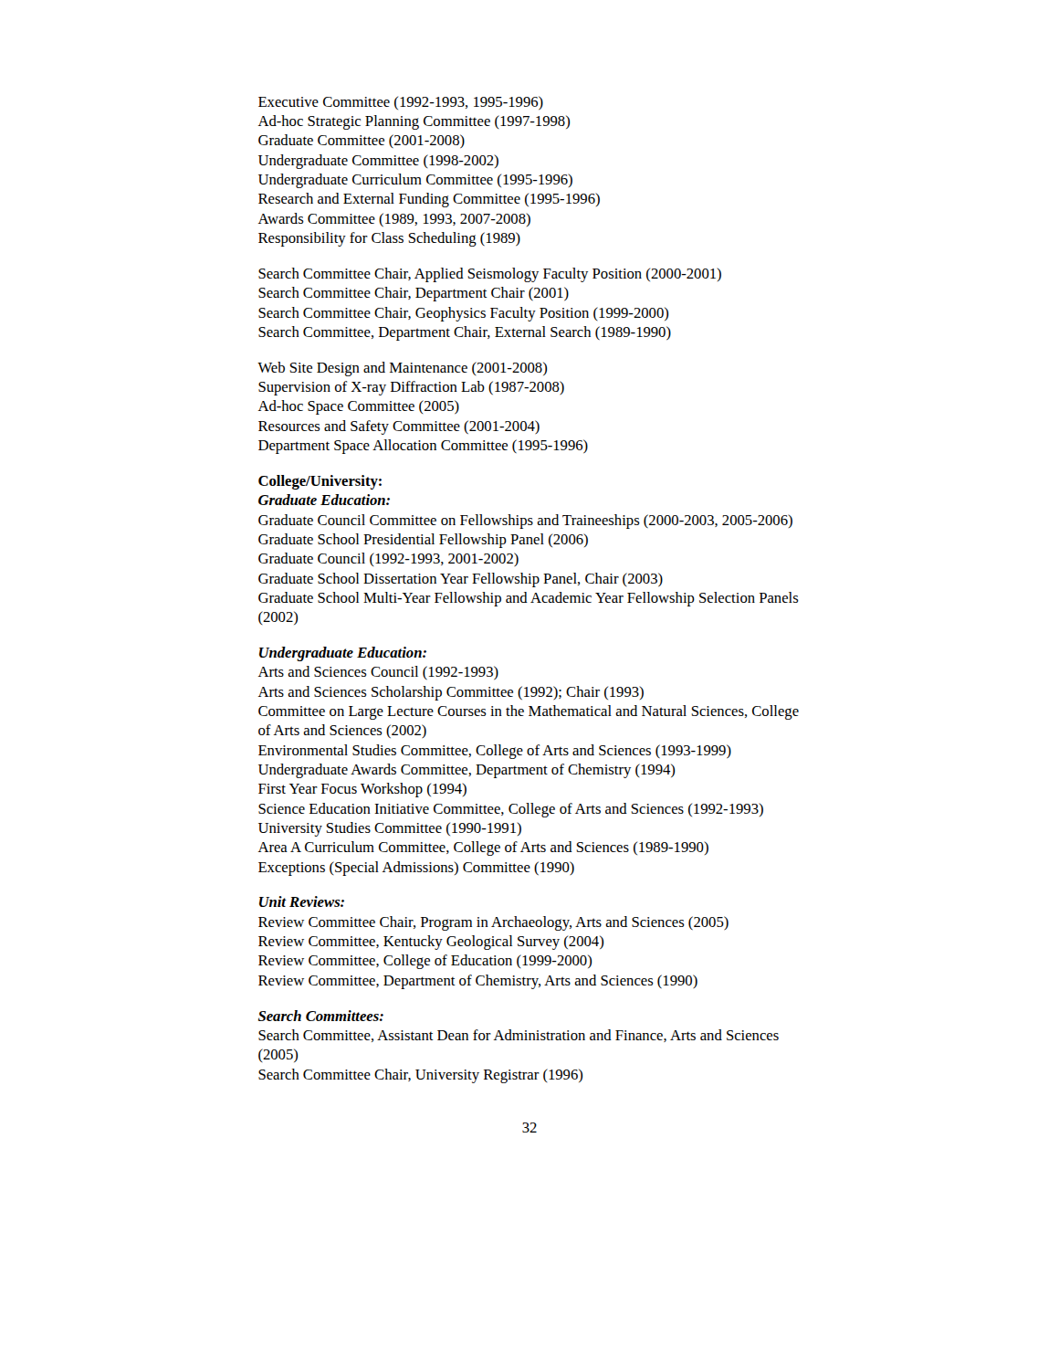Executive Committee (1992-1993, 1995-1996)
Ad-hoc Strategic Planning Committee (1997-1998)
Graduate Committee (2001-2008)
Undergraduate Committee (1998-2002)
Undergraduate Curriculum Committee (1995-1996)
Research and External Funding Committee (1995-1996)
Awards Committee (1989, 1993, 2007-2008)
Responsibility for Class Scheduling (1989)
Search Committee Chair, Applied Seismology Faculty Position (2000-2001)
Search Committee Chair, Department Chair (2001)
Search Committee Chair, Geophysics Faculty Position (1999-2000)
Search Committee, Department Chair, External Search (1989-1990)
Web Site Design and Maintenance (2001-2008)
Supervision of X-ray Diffraction Lab (1987-2008)
Ad-hoc Space Committee (2005)
Resources and Safety Committee (2001-2004)
Department Space Allocation Committee (1995-1996)
College/University:
Graduate Education:
Graduate Council Committee on Fellowships and Traineeships (2000-2003, 2005-2006)
Graduate School Presidential Fellowship Panel (2006)
Graduate Council (1992-1993, 2001-2002)
Graduate School Dissertation Year Fellowship Panel, Chair (2003)
Graduate School Multi-Year Fellowship and Academic Year Fellowship Selection Panels (2002)
Undergraduate Education:
Arts and Sciences Council (1992-1993)
Arts and Sciences Scholarship Committee (1992); Chair (1993)
Committee on Large Lecture Courses in the Mathematical and Natural Sciences, College of Arts and Sciences (2002)
Environmental Studies Committee, College of Arts and Sciences (1993-1999)
Undergraduate Awards Committee, Department of Chemistry (1994)
First Year Focus Workshop (1994)
Science Education Initiative Committee, College of Arts and Sciences (1992-1993)
University Studies Committee (1990-1991)
Area A Curriculum Committee, College of Arts and Sciences (1989-1990)
Exceptions (Special Admissions) Committee (1990)
Unit Reviews:
Review Committee Chair, Program in Archaeology, Arts and Sciences (2005)
Review Committee, Kentucky Geological Survey (2004)
Review Committee, College of Education (1999-2000)
Review Committee, Department of Chemistry, Arts and Sciences (1990)
Search Committees:
Search Committee, Assistant Dean for Administration and Finance, Arts and Sciences (2005)
Search Committee Chair, University Registrar (1996)
32